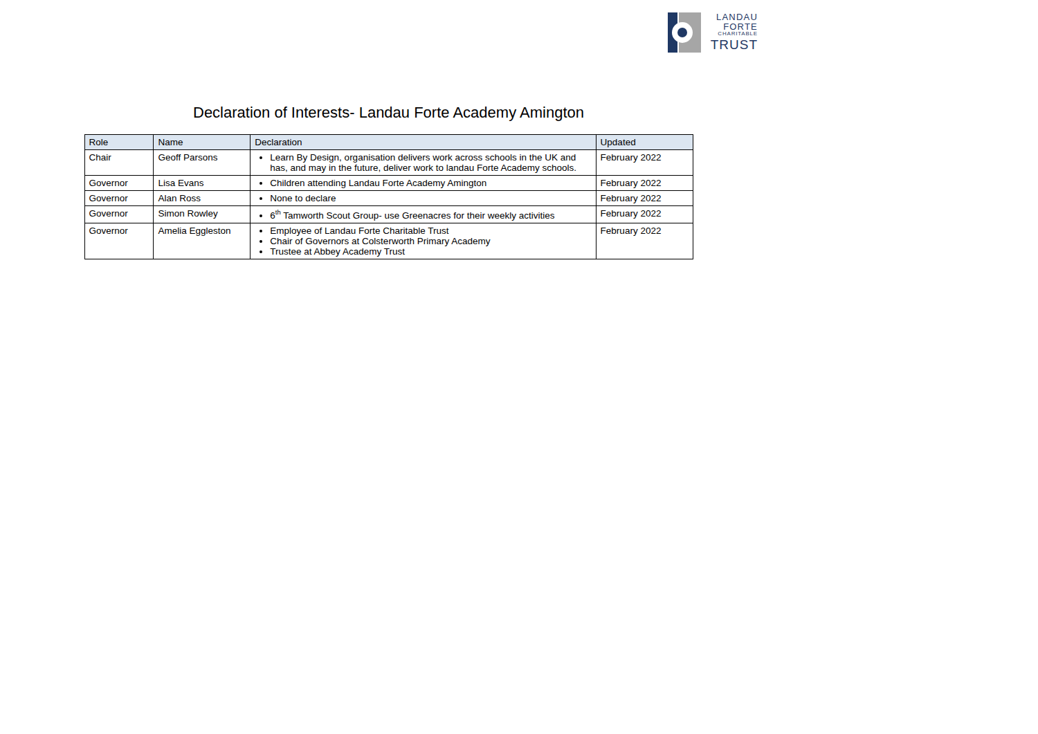LANDAU
FORTE
CHARITABLE
TRUST
Declaration of Interests- Landau Forte Academy Amington
| Role | Name | Declaration | Updated |
| --- | --- | --- | --- |
| Chair | Geoff Parsons | Learn By Design, organisation delivers work across schools in the UK and has, and may in the future, deliver work to landau Forte Academy schools. | February 2022 |
| Governor | Lisa Evans | Children attending Landau Forte Academy Amington | February 2022 |
| Governor | Alan Ross | None to declare | February 2022 |
| Governor | Simon Rowley | 6 th Tamworth Scout Group- use Greenacres for their weekly activities | February 2022 |
| Governor | Amelia Eggleston | Employee of Landau Forte Charitable Trust Chair of Governors at Colsterworth Primary Academy Trustee at Abbey Academy Trust | February 2022 |